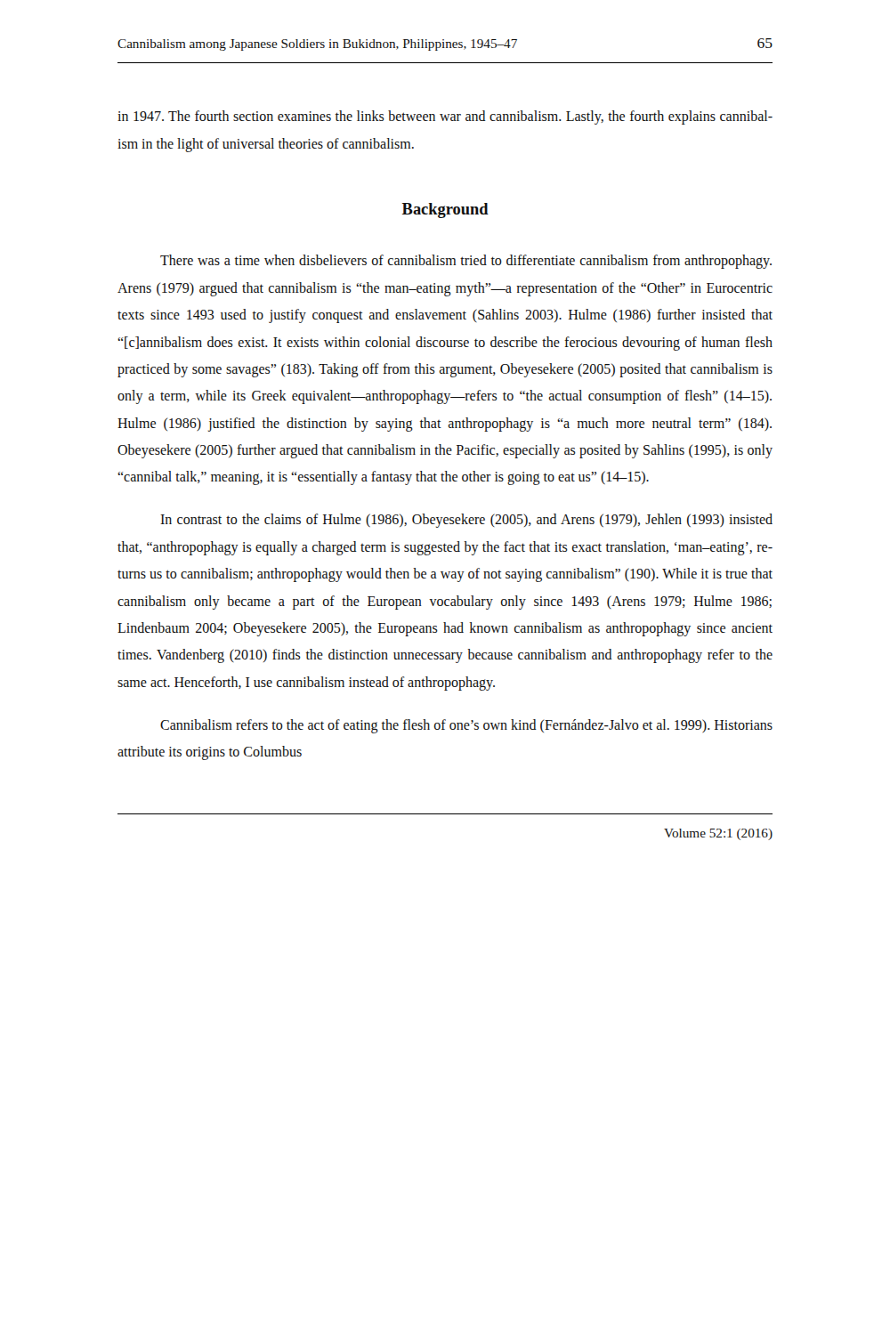Cannibalism among Japanese Soldiers in Bukidnon, Philippines, 1945–47 65
in 1947. The fourth section examines the links between war and cannibalism. Lastly, the fourth explains cannibalism in the light of universal theories of cannibalism.
Background
There was a time when disbelievers of cannibalism tried to differentiate cannibalism from anthropophagy. Arens (1979) argued that cannibalism is “the man–eating myth”—a representation of the “Other” in Eurocentric texts since 1493 used to justify conquest and enslavement (Sahlins 2003). Hulme (1986) further insisted that “[c]annibalism does exist. It exists within colonial discourse to describe the ferocious devouring of human flesh practiced by some savages” (183). Taking off from this argument, Obeyesekere (2005) posited that cannibalism is only a term, while its Greek equivalent—anthropophagy—refers to “the actual consumption of flesh” (14–15). Hulme (1986) justified the distinction by saying that anthropophagy is “a much more neutral term” (184). Obeyesekere (2005) further argued that cannibalism in the Pacific, especially as posited by Sahlins (1995), is only “cannibal talk,” meaning, it is “essentially a fantasy that the other is going to eat us” (14–15).
In contrast to the claims of Hulme (1986), Obeyesekere (2005), and Arens (1979), Jehlen (1993) insisted that, “anthropophagy is equally a charged term is suggested by the fact that its exact translation, ‘man–eating’, returns us to cannibalism; anthropophagy would then be a way of not saying cannibalism” (190). While it is true that cannibalism only became a part of the European vocabulary only since 1493 (Arens 1979; Hulme 1986; Lindenbaum 2004; Obeyesekere 2005), the Europeans had known cannibalism as anthropophagy since ancient times. Vandenberg (2010) finds the distinction unnecessary because cannibalism and anthropophagy refer to the same act. Henceforth, I use cannibalism instead of anthropophagy.
Cannibalism refers to the act of eating the flesh of one’s own kind (Fernández-Jalvo et al. 1999). Historians attribute its origins to Columbus
Volume 52:1 (2016)